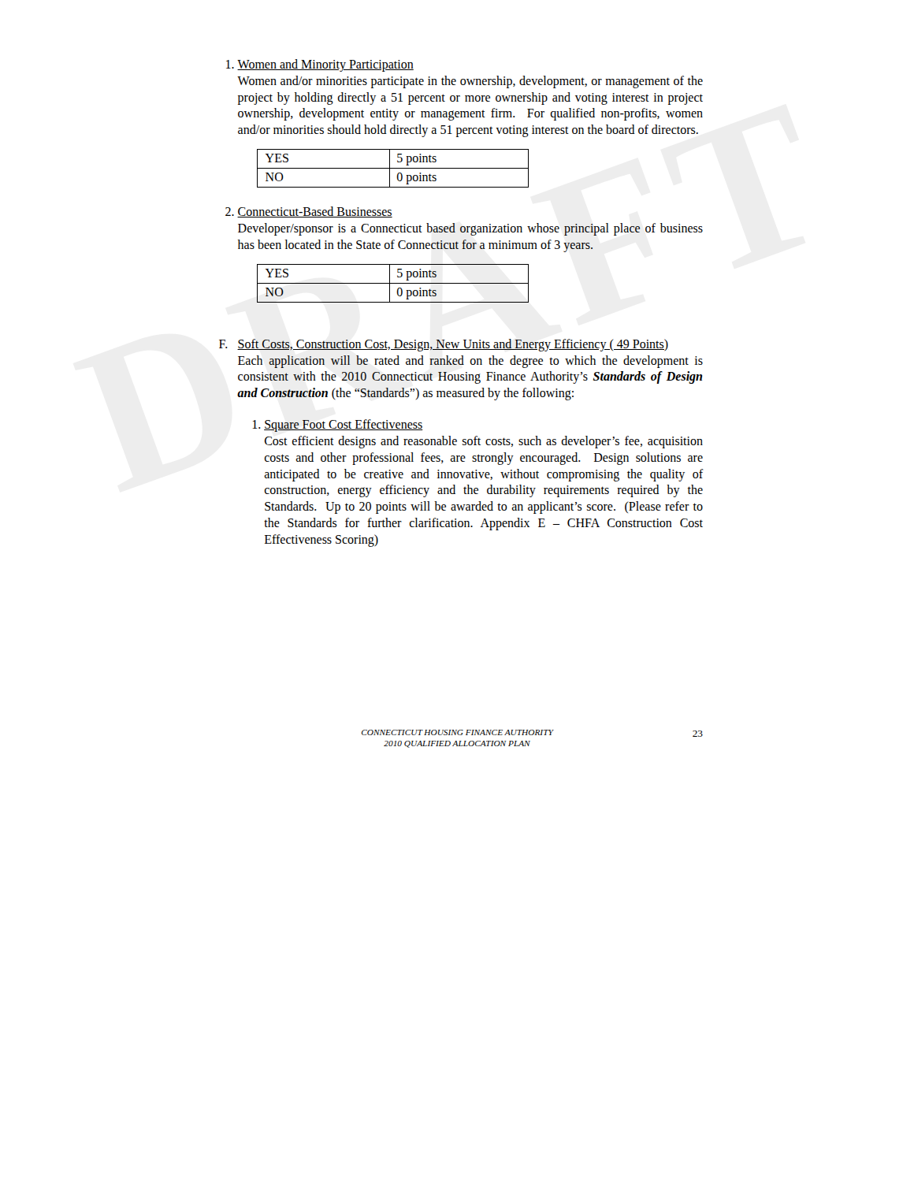DRAFT
Women and Minority Participation
Women and/or minorities participate in the ownership, development, or management of the project by holding directly a 51 percent or more ownership and voting interest in project ownership, development entity or management firm. For qualified non-profits, women and/or minorities should hold directly a 51 percent voting interest on the board of directors.
| YES | 5 points |
| NO | 0 points |
Connecticut-Based Businesses
Developer/sponsor is a Connecticut based organization whose principal place of business has been located in the State of Connecticut for a minimum of 3 years.
| YES | 5 points |
| NO | 0 points |
F.
Soft Costs, Construction Cost, Design, New Units and Energy Efficiency ( 49 Points)
Each application will be rated and ranked on the degree to which the development is consistent with the 2010 Connecticut Housing Finance Authority’s Standards of Design and Construction (the “Standards”) as measured by the following:
Square Foot Cost Effectiveness
Cost efficient designs and reasonable soft costs, such as developer’s fee, acquisition costs and other professional fees, are strongly encouraged. Design solutions are anticipated to be creative and innovative, without compromising the quality of construction, energy efficiency and the durability requirements required by the Standards. Up to 20 points will be awarded to an applicant’s score. (Please refer to the Standards for further clarification. Appendix E – CHFA Construction Cost Effectiveness Scoring)
CONNECTICUT HOUSING FINANCE AUTHORITY
2010 QUALIFIED ALLOCATION PLAN
23